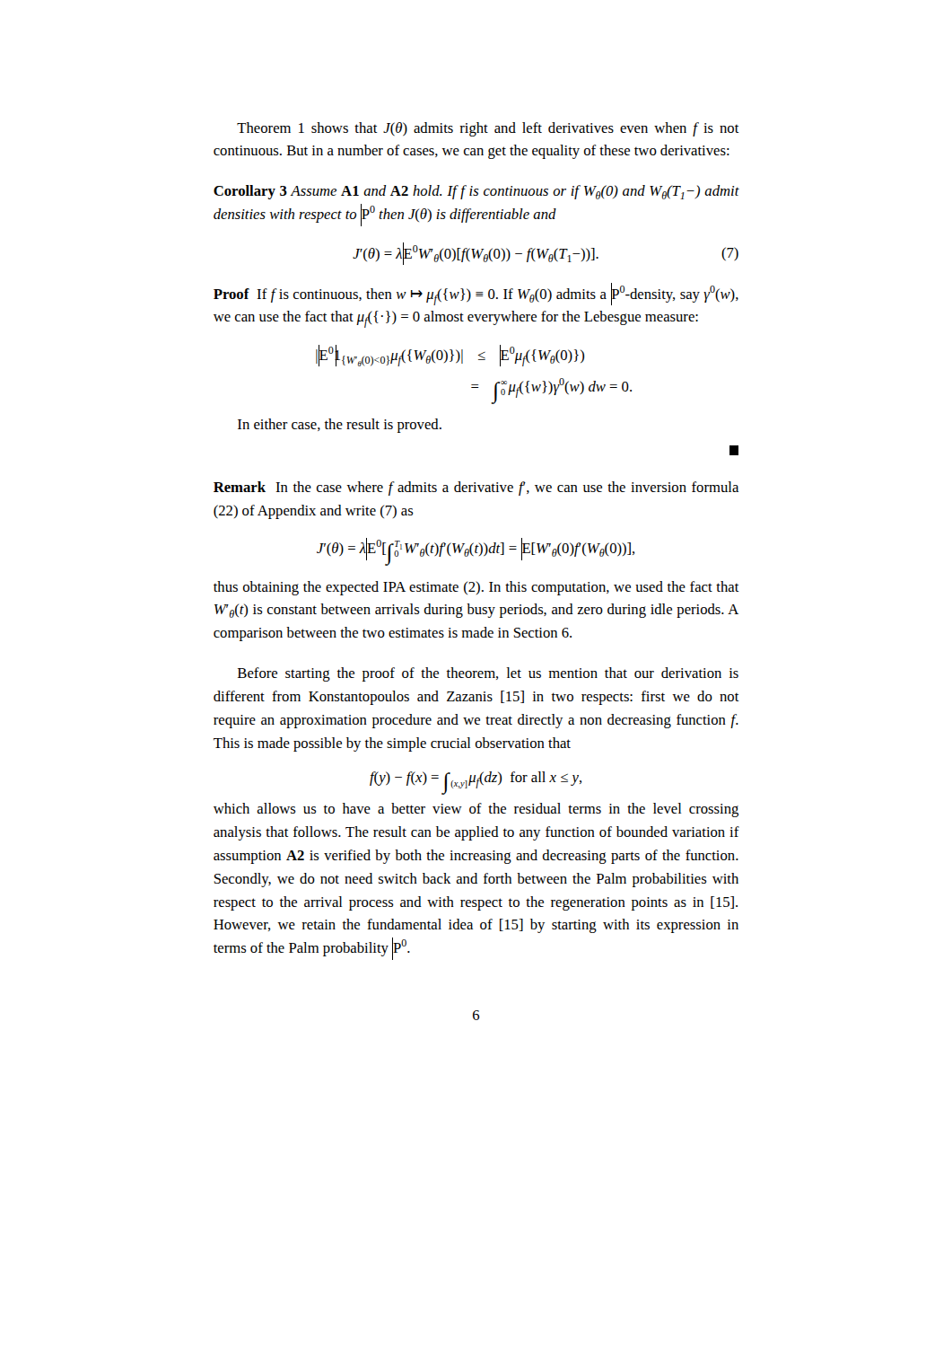Theorem 1 shows that J(θ) admits right and left derivatives even when f is not continuous. But in a number of cases, we can get the equality of these two derivatives:
Corollary 3 Assume A1 and A2 hold. If f is continuous or if Wθ(0) and Wθ(T1−) admit densities with respect to 0 then J(θ) is differentiable and
J′(θ) = λ0W′θ(0)[f(Wθ(0)) − f(Wθ(T1−))]. (7)
Proof If f is continuous, then w ↦ μf({w}) ≡ 0. If Wθ(0) admits a 0-density, say γ0(w), we can use the fact that μf({·}) = 0 almost everywhere for the Lebesgue measure:
|0{W′θ(0)<0}μf({Wθ(0)})| ≤ 0μf({Wθ(0)}) = ∫∞0 μf({w})γ0(w) dw = 0.
In either case, the result is proved.
Remark In the case where f admits a derivative f′, we can use the inversion formula (22) of Appendix and write (7) as
J′(θ) = λ0[∫T10 W′θ(t)f′(Wθ(t))dt] = [W′θ(0)f′(Wθ(0))],
thus obtaining the expected IPA estimate (2). In this computation, we used the fact that W′θ(t) is constant between arrivals during busy periods, and zero during idle periods. A comparison between the two estimates is made in Section 6.
Before starting the proof of the theorem, let us mention that our derivation is different from Konstantopoulos and Zazanis [15] in two respects: first we do not require an approximation procedure and we treat directly a non decreasing function f. This is made possible by the simple crucial observation that
f(y) − f(x) = ∫(x,y] μf(dz) for all x ≤ y,
which allows us to have a better view of the residual terms in the level crossing analysis that follows. The result can be applied to any function of bounded variation if assumption A2 is verified by both the increasing and decreasing parts of the function. Secondly, we do not need switch back and forth between the Palm probabilities with respect to the arrival process and with respect to the regeneration points as in [15]. However, we retain the fundamental idea of [15] by starting with its expression in terms of the Palm probability 0.
6